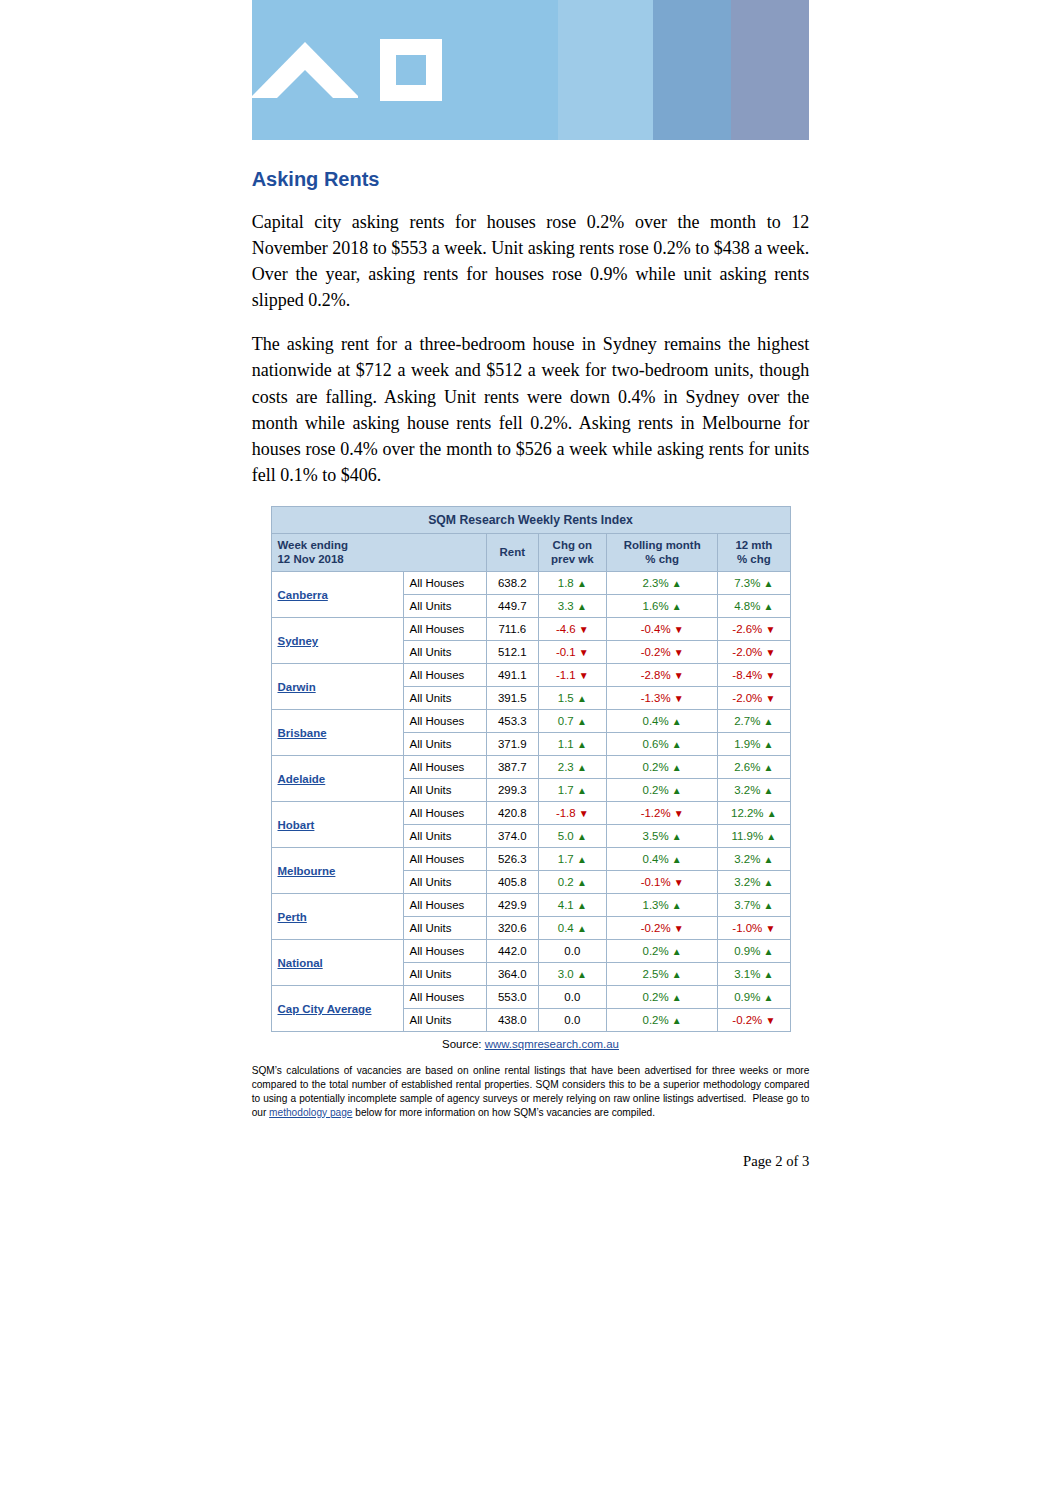Asking Rents
Capital city asking rents for houses rose 0.2% over the month to 12 November 2018 to $553 a week. Unit asking rents rose 0.2% to $438 a week. Over the year, asking rents for houses rose 0.9% while unit asking rents slipped 0.2%.
The asking rent for a three-bedroom house in Sydney remains the highest nationwide at $712 a week and $512 a week for two-bedroom units, though costs are falling. Asking Unit rents were down 0.4% in Sydney over the month while asking house rents fell 0.2%. Asking rents in Melbourne for houses rose 0.4% over the month to $526 a week while asking rents for units fell 0.1% to $406.
| SQM Research Weekly Rents Index |
| --- |
| Week ending 12 Nov 2018 | Rent | Chg on prev wk | Rolling month % chg | 12 mth % chg |
| Canberra | All Houses | 638.2 | 1.8 ▲ | 2.3% ▲ | 7.3% ▲ |
| All Units | 449.7 | 3.3 ▲ | 1.6% ▲ | 4.8% ▲ |
| Sydney | All Houses | 711.6 | -4.6 ▼ | -0.4% ▼ | -2.6% ▼ |
| All Units | 512.1 | -0.1 ▼ | -0.2% ▼ | -2.0% ▼ |
| Darwin | All Houses | 491.1 | -1.1 ▼ | -2.8% ▼ | -8.4% ▼ |
| All Units | 391.5 | 1.5 ▲ | -1.3% ▼ | -2.0% ▼ |
| Brisbane | All Houses | 453.3 | 0.7 ▲ | 0.4% ▲ | 2.7% ▲ |
| All Units | 371.9 | 1.1 ▲ | 0.6% ▲ | 1.9% ▲ |
| Adelaide | All Houses | 387.7 | 2.3 ▲ | 0.2% ▲ | 2.6% ▲ |
| All Units | 299.3 | 1.7 ▲ | 0.2% ▲ | 3.2% ▲ |
| Hobart | All Houses | 420.8 | -1.8 ▼ | -1.2% ▼ | 12.2% ▲ |
| All Units | 374.0 | 5.0 ▲ | 3.5% ▲ | 11.9% ▲ |
| Melbourne | All Houses | 526.3 | 1.7 ▲ | 0.4% ▲ | 3.2% ▲ |
| All Units | 405.8 | 0.2 ▲ | -0.1% ▼ | 3.2% ▲ |
| Perth | All Houses | 429.9 | 4.1 ▲ | 1.3% ▲ | 3.7% ▲ |
| All Units | 320.6 | 0.4 ▲ | -0.2% ▼ | -1.0% ▼ |
| National | All Houses | 442.0 | 0.0 | 0.2% ▲ | 0.9% ▲ |
| All Units | 364.0 | 3.0 ▲ | 2.5% ▲ | 3.1% ▲ |
| Cap City Average | All Houses | 553.0 | 0.0 | 0.2% ▲ | 0.9% ▲ |
| All Units | 438.0 | 0.0 | 0.2% ▲ | -0.2% ▼ |
Source: www.sqmresearch.com.au
SQM’s calculations of vacancies are based on online rental listings that have been advertised for three weeks or more compared to the total number of established rental properties. SQM considers this to be a superior methodology compared to using a potentially incomplete sample of agency surveys or merely relying on raw online listings advertised. Please go to our methodology page below for more information on how SQM’s vacancies are compiled.
Page 2 of 3